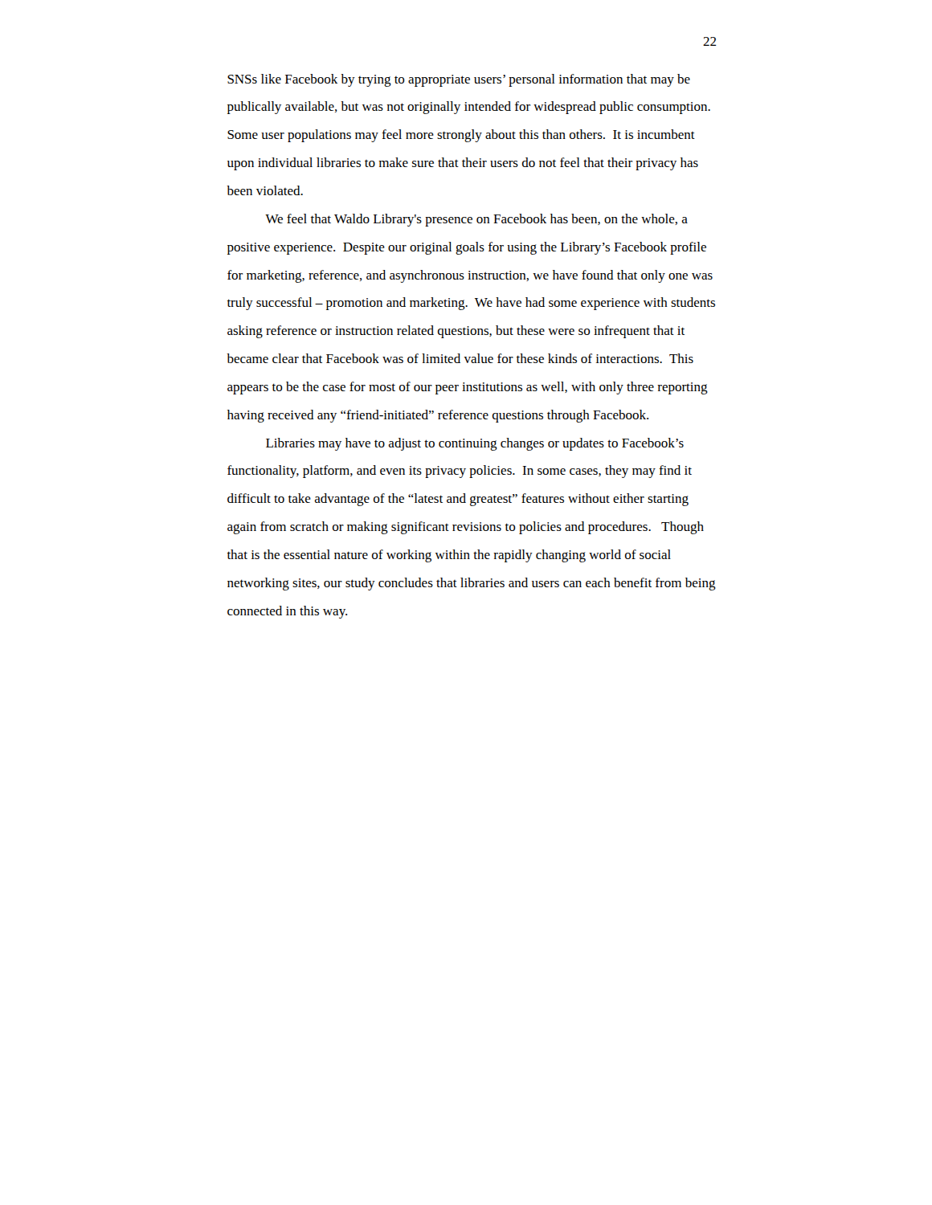22
SNSs like Facebook by trying to appropriate users’ personal information that may be publically available, but was not originally intended for widespread public consumption. Some user populations may feel more strongly about this than others. It is incumbent upon individual libraries to make sure that their users do not feel that their privacy has been violated.
We feel that Waldo Library's presence on Facebook has been, on the whole, a positive experience. Despite our original goals for using the Library’s Facebook profile for marketing, reference, and asynchronous instruction, we have found that only one was truly successful – promotion and marketing. We have had some experience with students asking reference or instruction related questions, but these were so infrequent that it became clear that Facebook was of limited value for these kinds of interactions. This appears to be the case for most of our peer institutions as well, with only three reporting having received any “friend-initiated” reference questions through Facebook.
Libraries may have to adjust to continuing changes or updates to Facebook’s functionality, platform, and even its privacy policies. In some cases, they may find it difficult to take advantage of the “latest and greatest” features without either starting again from scratch or making significant revisions to policies and procedures. Though that is the essential nature of working within the rapidly changing world of social networking sites, our study concludes that libraries and users can each benefit from being connected in this way.